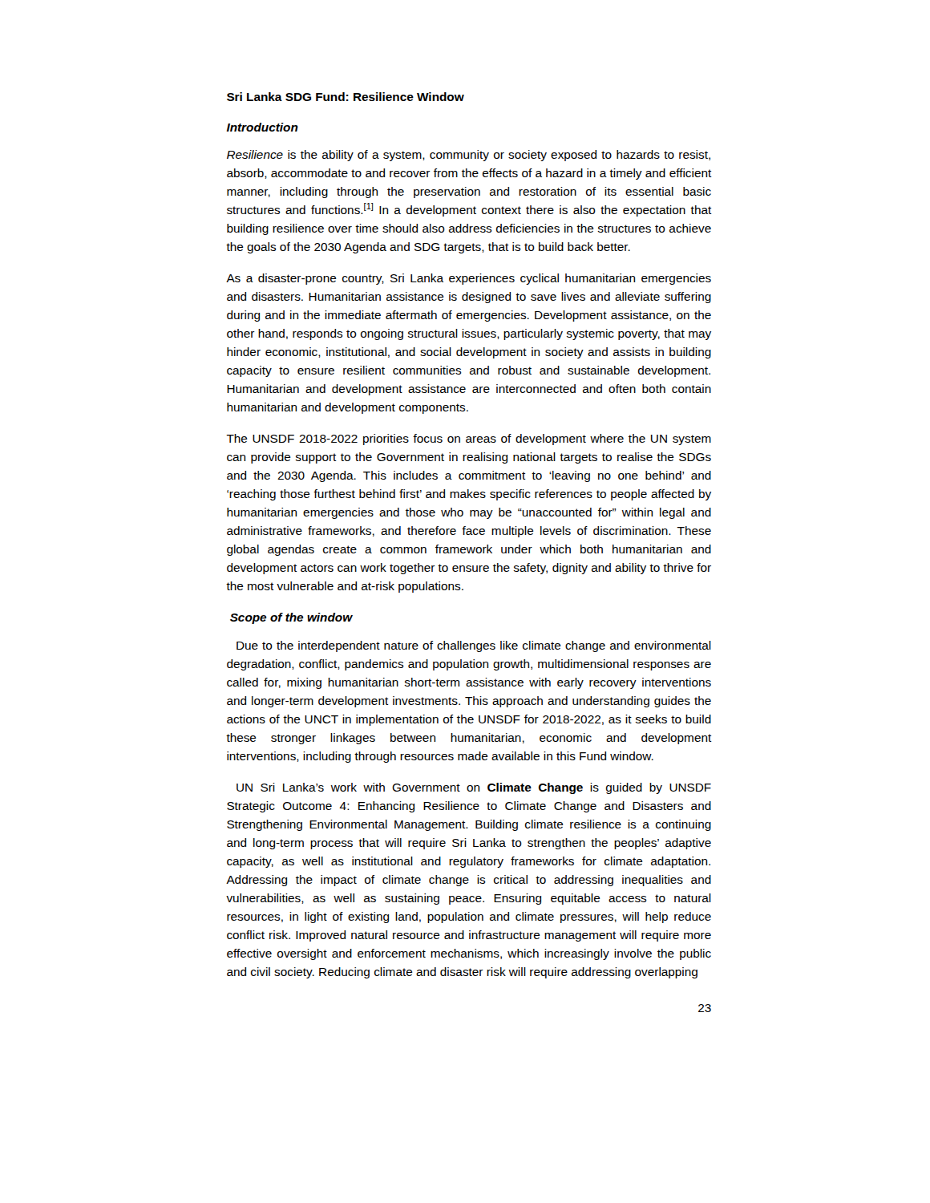Sri Lanka SDG Fund: Resilience Window
Introduction
Resilience is the ability of a system, community or society exposed to hazards to resist, absorb, accommodate to and recover from the effects of a hazard in a timely and efficient manner, including through the preservation and restoration of its essential basic structures and functions.[1] In a development context there is also the expectation that building resilience over time should also address deficiencies in the structures to achieve the goals of the 2030 Agenda and SDG targets, that is to build back better.
As a disaster-prone country, Sri Lanka experiences cyclical humanitarian emergencies and disasters. Humanitarian assistance is designed to save lives and alleviate suffering during and in the immediate aftermath of emergencies. Development assistance, on the other hand, responds to ongoing structural issues, particularly systemic poverty, that may hinder economic, institutional, and social development in society and assists in building capacity to ensure resilient communities and robust and sustainable development. Humanitarian and development assistance are interconnected and often both contain humanitarian and development components.
The UNSDF 2018-2022 priorities focus on areas of development where the UN system can provide support to the Government in realising national targets to realise the SDGs and the 2030 Agenda. This includes a commitment to ‘leaving no one behind’ and ‘reaching those furthest behind first’ and makes specific references to people affected by humanitarian emergencies and those who may be “unaccounted for” within legal and administrative frameworks, and therefore face multiple levels of discrimination. These global agendas create a common framework under which both humanitarian and development actors can work together to ensure the safety, dignity and ability to thrive for the most vulnerable and at-risk populations.
Scope of the window
Due to the interdependent nature of challenges like climate change and environmental degradation, conflict, pandemics and population growth, multidimensional responses are called for, mixing humanitarian short-term assistance with early recovery interventions and longer-term development investments. This approach and understanding guides the actions of the UNCT in implementation of the UNSDF for 2018-2022, as it seeks to build these stronger linkages between humanitarian, economic and development interventions, including through resources made available in this Fund window.
UN Sri Lanka’s work with Government on Climate Change is guided by UNSDF Strategic Outcome 4: Enhancing Resilience to Climate Change and Disasters and Strengthening Environmental Management. Building climate resilience is a continuing and long-term process that will require Sri Lanka to strengthen the peoples’ adaptive capacity, as well as institutional and regulatory frameworks for climate adaptation. Addressing the impact of climate change is critical to addressing inequalities and vulnerabilities, as well as sustaining peace. Ensuring equitable access to natural resources, in light of existing land, population and climate pressures, will help reduce conflict risk. Improved natural resource and infrastructure management will require more effective oversight and enforcement mechanisms, which increasingly involve the public and civil society. Reducing climate and disaster risk will require addressing overlapping
23